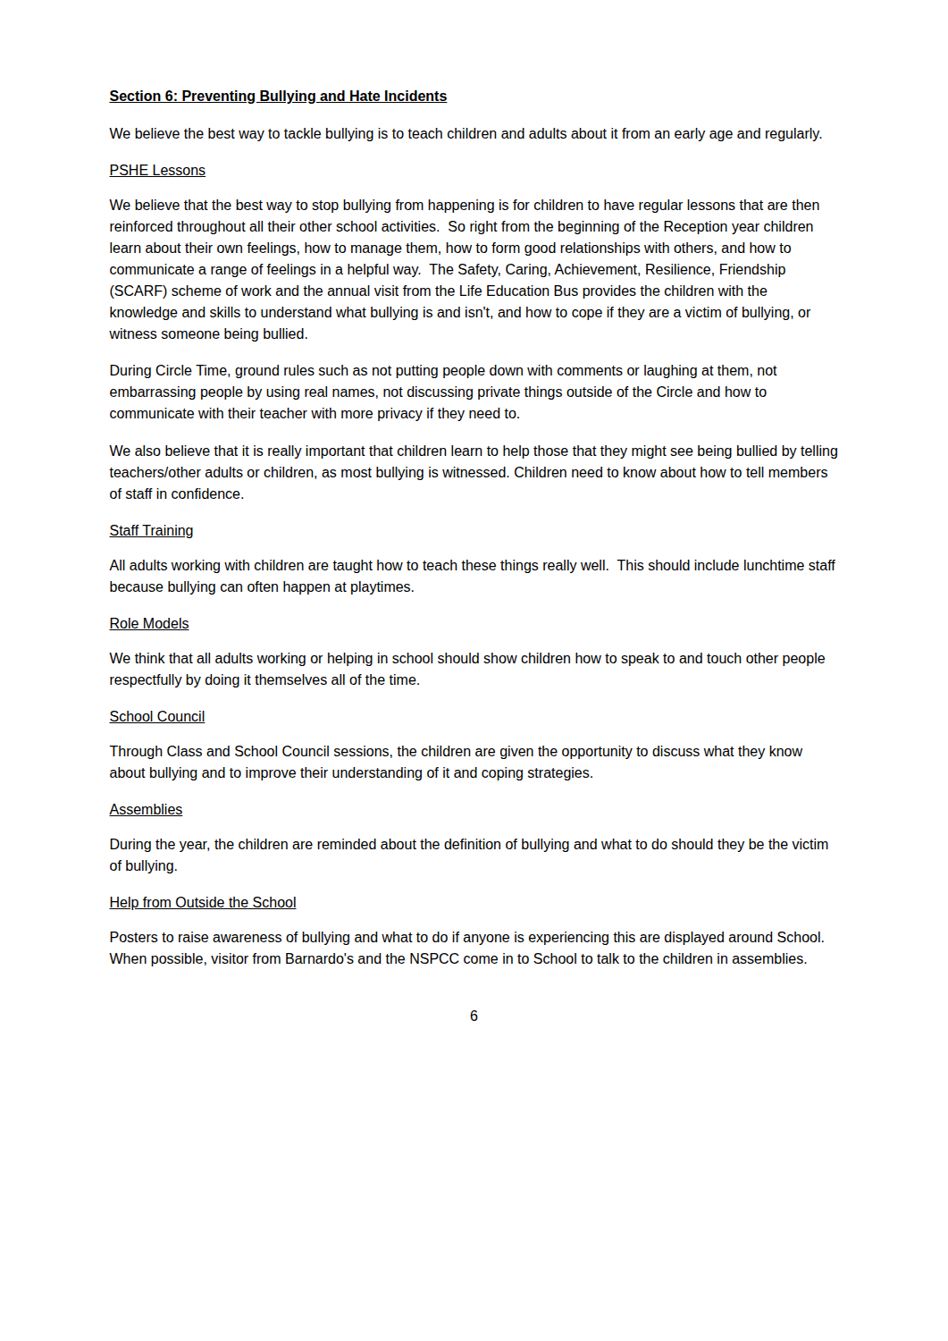Section 6: Preventing Bullying and Hate Incidents
We believe the best way to tackle bullying is to teach children and adults about it from an early age and regularly.
PSHE Lessons
We believe that the best way to stop bullying from happening is for children to have regular lessons that are then reinforced throughout all their other school activities. So right from the beginning of the Reception year children learn about their own feelings, how to manage them, how to form good relationships with others, and how to communicate a range of feelings in a helpful way. The Safety, Caring, Achievement, Resilience, Friendship (SCARF) scheme of work and the annual visit from the Life Education Bus provides the children with the knowledge and skills to understand what bullying is and isn't, and how to cope if they are a victim of bullying, or witness someone being bullied.
During Circle Time, ground rules such as not putting people down with comments or laughing at them, not embarrassing people by using real names, not discussing private things outside of the Circle and how to communicate with their teacher with more privacy if they need to.
We also believe that it is really important that children learn to help those that they might see being bullied by telling teachers/other adults or children, as most bullying is witnessed. Children need to know about how to tell members of staff in confidence.
Staff Training
All adults working with children are taught how to teach these things really well. This should include lunchtime staff because bullying can often happen at playtimes.
Role Models
We think that all adults working or helping in school should show children how to speak to and touch other people respectfully by doing it themselves all of the time.
School Council
Through Class and School Council sessions, the children are given the opportunity to discuss what they know about bullying and to improve their understanding of it and coping strategies.
Assemblies
During the year, the children are reminded about the definition of bullying and what to do should they be the victim of bullying.
Help from Outside the School
Posters to raise awareness of bullying and what to do if anyone is experiencing this are displayed around School. When possible, visitor from Barnardo's and the NSPCC come in to School to talk to the children in assemblies.
6